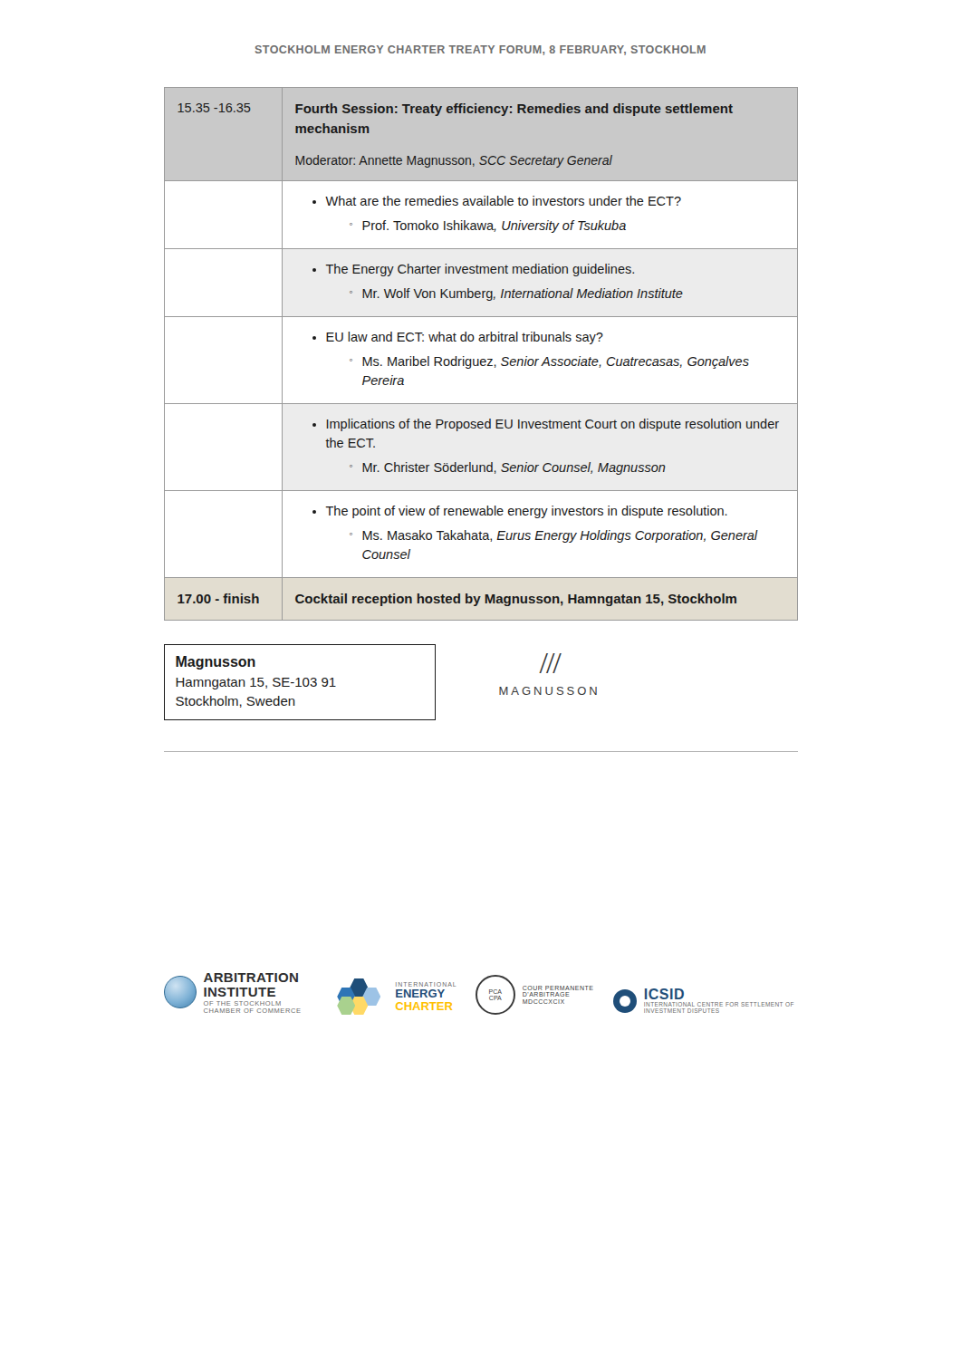STOCKHOLM ENERGY CHARTER TREATY FORUM, 8 FEBRUARY, STOCKHOLM
| 15.35 -16.35 | Fourth Session: Treaty efficiency: Remedies and dispute settlement mechanism Moderator: Annette Magnusson, SCC Secretary General |
| | What are the remedies available to investors under the ECT? Prof. Tomoko Ishikawa , University of Tsukuba |
| | The Energy Charter investment mediation guidelines. Mr. Wolf Von Kumberg , International Mediation Institute |
| | EU law and ECT: what do arbitral tribunals say? Ms. Maribel Rodriguez, Senior Associate, Cuatrecasas, Gonçalves Pereira |
| | Implications of the Proposed EU Investment Court on dispute resolution under the ECT. Mr. Christer Söderlund, Senior Counsel, Magnusson |
| | The point of view of renewable energy investors in dispute resolution. Ms. Masako Takahata, Eurus Energy Holdings Corporation, General Counsel |
| 17.00 - finish | Cocktail reception hosted by Magnusson, Hamngatan 15, Stockholm |
Magnusson Hamngatan 15, SE-103 91
Stockholm, Sweden
///
MAGNUSSON
ARBITRATION INSTITUTE
OF THE STOCKHOLM CHAMBER OF COMMERCE
INTERNATIONAL
ENERGY CHARTER
PCA
CPA
COUR PERMANENTE D'ARBITRAGE
MDCCCXCIX
ICSID
INTERNATIONAL CENTRE FOR SETTLEMENT OF INVESTMENT DISPUTES